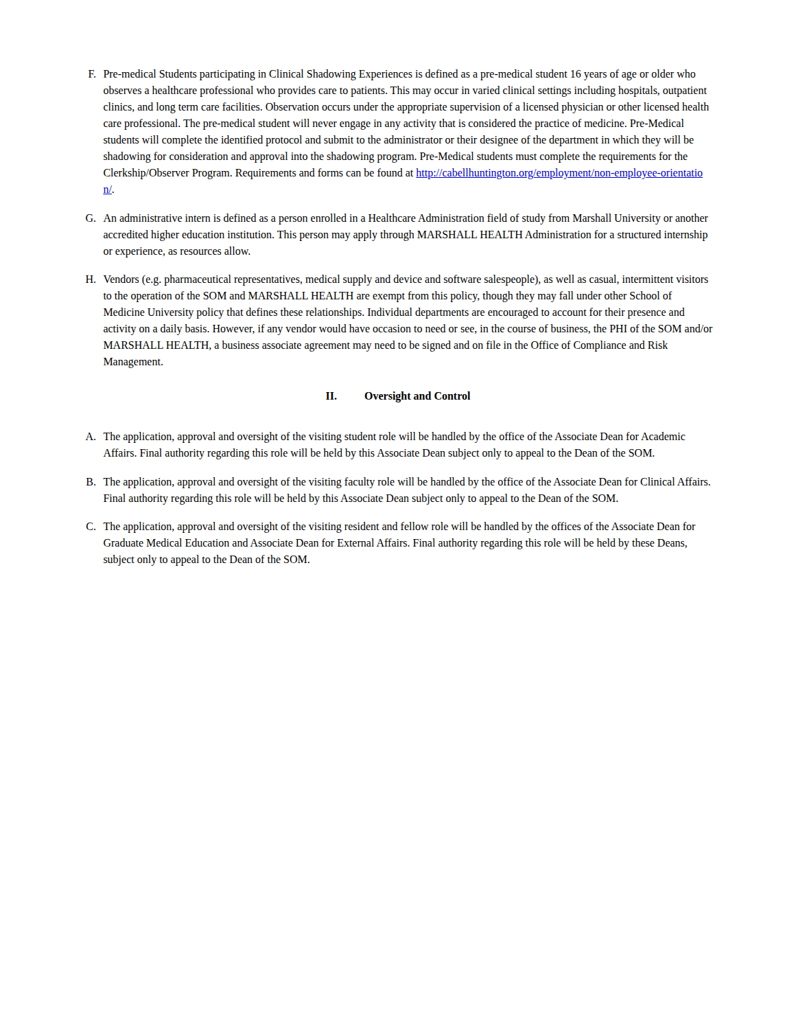Pre-medical Students participating in Clinical Shadowing Experiences is defined as a pre-medical student 16 years of age or older who observes a healthcare professional who provides care to patients. This may occur in varied clinical settings including hospitals, outpatient clinics, and long term care facilities. Observation occurs under the appropriate supervision of a licensed physician or other licensed health care professional. The pre-medical student will never engage in any activity that is considered the practice of medicine. Pre-Medical students will complete the identified protocol and submit to the administrator or their designee of the department in which they will be shadowing for consideration and approval into the shadowing program. Pre-Medical students must complete the requirements for the Clerkship/Observer Program. Requirements and forms can be found at http://cabellhuntington.org/employment/non-employee-orientation/.
An administrative intern is defined as a person enrolled in a Healthcare Administration field of study from Marshall University or another accredited higher education institution. This person may apply through MARSHALL HEALTH Administration for a structured internship or experience, as resources allow.
Vendors (e.g. pharmaceutical representatives, medical supply and device and software salespeople), as well as casual, intermittent visitors to the operation of the SOM and MARSHALL HEALTH are exempt from this policy, though they may fall under other School of Medicine University policy that defines these relationships. Individual departments are encouraged to account for their presence and activity on a daily basis. However, if any vendor would have occasion to need or see, in the course of business, the PHI of the SOM and/or MARSHALL HEALTH, a business associate agreement may need to be signed and on file in the Office of Compliance and Risk Management.
II. Oversight and Control
The application, approval and oversight of the visiting student role will be handled by the office of the Associate Dean for Academic Affairs. Final authority regarding this role will be held by this Associate Dean subject only to appeal to the Dean of the SOM.
The application, approval and oversight of the visiting faculty role will be handled by the office of the Associate Dean for Clinical Affairs. Final authority regarding this role will be held by this Associate Dean subject only to appeal to the Dean of the SOM.
The application, approval and oversight of the visiting resident and fellow role will be handled by the offices of the Associate Dean for Graduate Medical Education and Associate Dean for External Affairs. Final authority regarding this role will be held by these Deans, subject only to appeal to the Dean of the SOM.